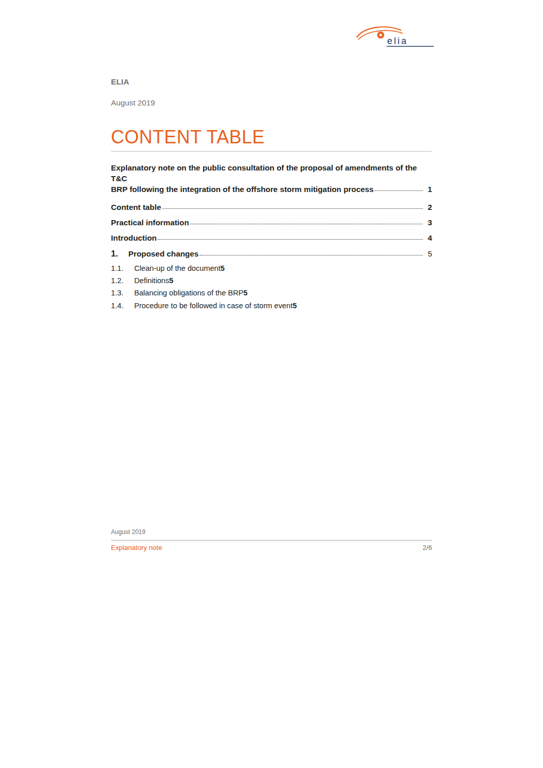elia
ELIA
August 2019
CONTENT TABLE
Explanatory note on the public consultation of the proposal of amendments of the T&C
BRP following the integration of the offshore storm mitigation process 1
Content table 2
Practical information 3
Introduction 4
1. Proposed changes 5
1.1. Clean-up of the document 5
1.2. Definitions 5
1.3. Balancing obligations of the BRP 5
1.4. Procedure to be followed in case of storm event 5
August 2019
Explanatory note 2/6